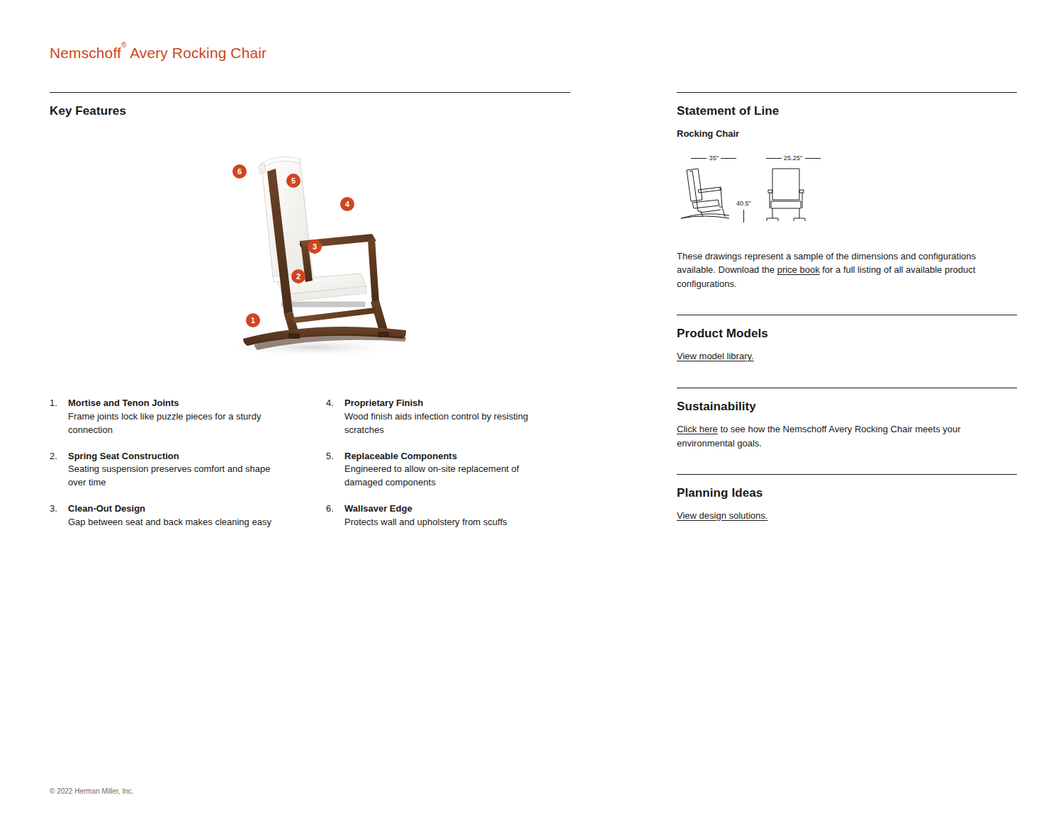Nemschoff® Avery Rocking Chair
Key Features
1 2 3 4 5 6
1. Mortise and Tenon Joints Frame joints lock like puzzle pieces for a sturdy connection
2. Spring Seat Construction Seating suspension preserves comfort and shape over time
3. Clean-Out Design Gap between seat and back makes cleaning easy
4. Proprietary Finish Wood finish aids infection control by resisting scratches
5. Replaceable Components Engineered to allow on-site replacement of damaged components
6. Wallsaver Edge Protects wall and upholstery from scuffs
Statement of Line
Rocking Chair
35"
40.5"
25.25"
These drawings represent a sample of the dimensions and configurations available. Download the price book for a full listing of all available product configurations.
Product Models
View model library.
Sustainability
Click here to see how the Nemschoff Avery Rocking Chair meets your environmental goals.
Planning Ideas
View design solutions.
© 2022 Herman Miller, Inc.